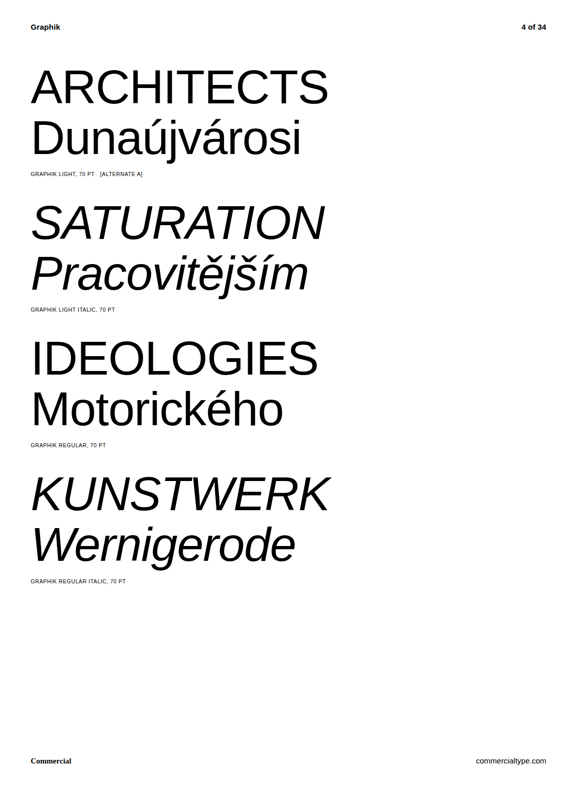Graphik 4 of 34
Architects Dunaújvárosi
Graphik Light, 70 pt [alternate a]
Saturation Pracovitějším
Graphik Light Italic, 70 pt
Ideologies Motorického
Graphik Regular, 70 pt
Kunstwerk Wernigerode
Graphik Regular Italic, 70 pt
Commercial commercialtype.com